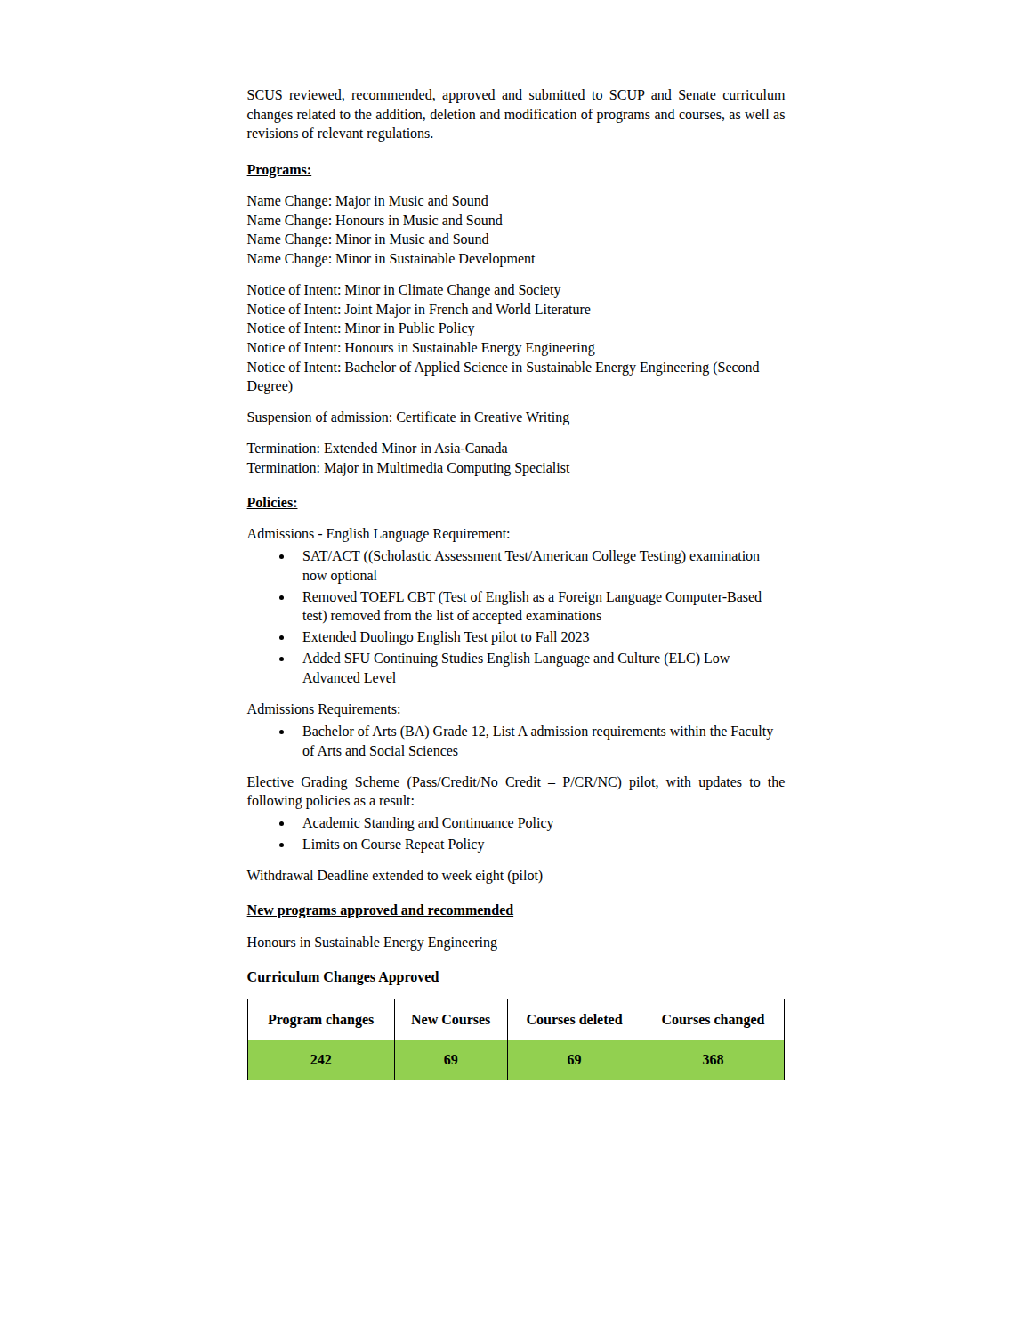SCUS reviewed, recommended, approved and submitted to SCUP and Senate curriculum changes related to the addition, deletion and modification of programs and courses, as well as revisions of relevant regulations.
Programs:
Name Change: Major in Music and Sound
Name Change: Honours in Music and Sound
Name Change: Minor in Music and Sound
Name Change: Minor in Sustainable Development
Notice of Intent: Minor in Climate Change and Society
Notice of Intent: Joint Major in French and World Literature
Notice of Intent: Minor in Public Policy
Notice of Intent: Honours in Sustainable Energy Engineering
Notice of Intent: Bachelor of Applied Science in Sustainable Energy Engineering (Second Degree)
Suspension of admission: Certificate in Creative Writing
Termination: Extended Minor in Asia-Canada
Termination: Major in Multimedia Computing Specialist
Policies:
Admissions - English Language Requirement:
SAT/ACT ((Scholastic Assessment Test/American College Testing) examination now optional
Removed TOEFL CBT (Test of English as a Foreign Language Computer-Based test) removed from the list of accepted examinations
Extended Duolingo English Test pilot to Fall 2023
Added SFU Continuing Studies English Language and Culture (ELC) Low Advanced Level
Admissions Requirements:
Bachelor of Arts (BA) Grade 12, List A admission requirements within the Faculty of Arts and Social Sciences
Elective Grading Scheme (Pass/Credit/No Credit – P/CR/NC) pilot, with updates to the following policies as a result:
Academic Standing and Continuance Policy
Limits on Course Repeat Policy
Withdrawal Deadline extended to week eight (pilot)
New programs approved and recommended
Honours in Sustainable Energy Engineering
Curriculum Changes Approved
| Program changes | New Courses | Courses deleted | Courses changed |
| --- | --- | --- | --- |
| 242 | 69 | 69 | 368 |